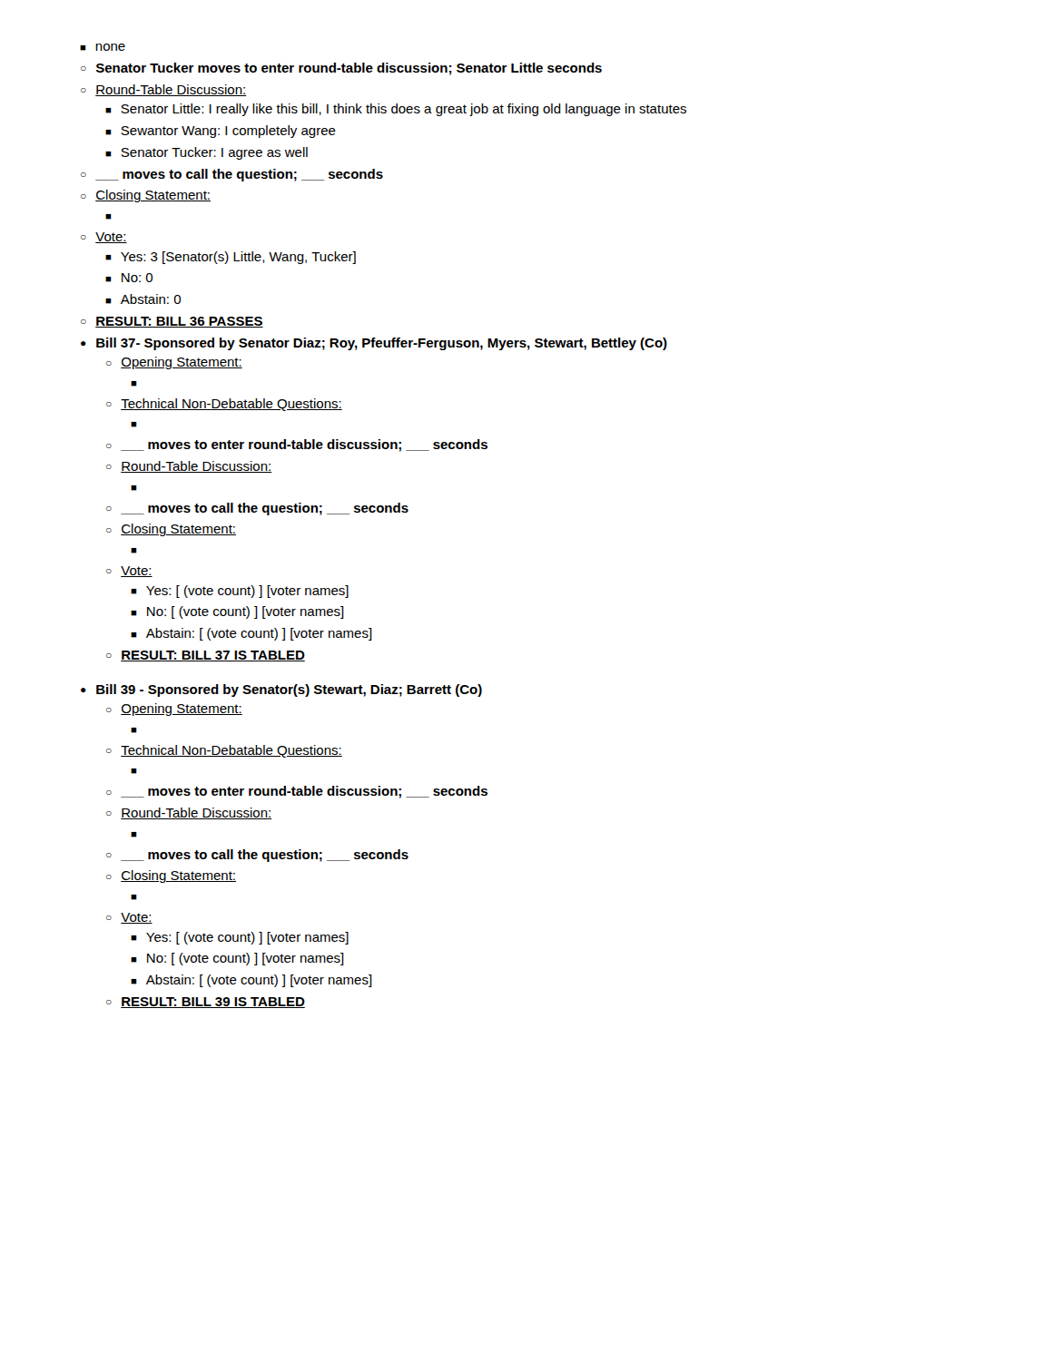none
Senator Tucker moves to enter round-table discussion; Senator Little seconds
Round-Table Discussion:
Senator Little: I really like this bill, I think this does a great job at fixing old language in statutes
Sewantor Wang: I completely agree
Senator Tucker: I agree as well
___ moves to call the question; ___ seconds
Closing Statement:
Vote:
Yes: 3 [Senator(s) Little, Wang, Tucker]
No: 0
Abstain: 0
RESULT: BILL 36 PASSES
Bill 37- Sponsored by Senator Diaz; Roy, Pfeuffer-Ferguson, Myers, Stewart, Bettley (Co)
Opening Statement:
Technical Non-Debatable Questions:
___ moves to enter round-table discussion; ___ seconds
Round-Table Discussion:
___ moves to call the question; ___ seconds
Closing Statement:
Vote:
Yes: [ (vote count) ] [voter names]
No: [ (vote count) ] [voter names]
Abstain: [ (vote count) ] [voter names]
RESULT: BILL 37 IS TABLED
Bill 39 - Sponsored by Senator(s) Stewart, Diaz; Barrett (Co)
Opening Statement:
Technical Non-Debatable Questions:
___ moves to enter round-table discussion; ___ seconds
Round-Table Discussion:
___ moves to call the question; ___ seconds
Closing Statement:
Vote:
Yes: [ (vote count) ] [voter names]
No: [ (vote count) ] [voter names]
Abstain: [ (vote count) ] [voter names]
RESULT: BILL 39 IS TABLED